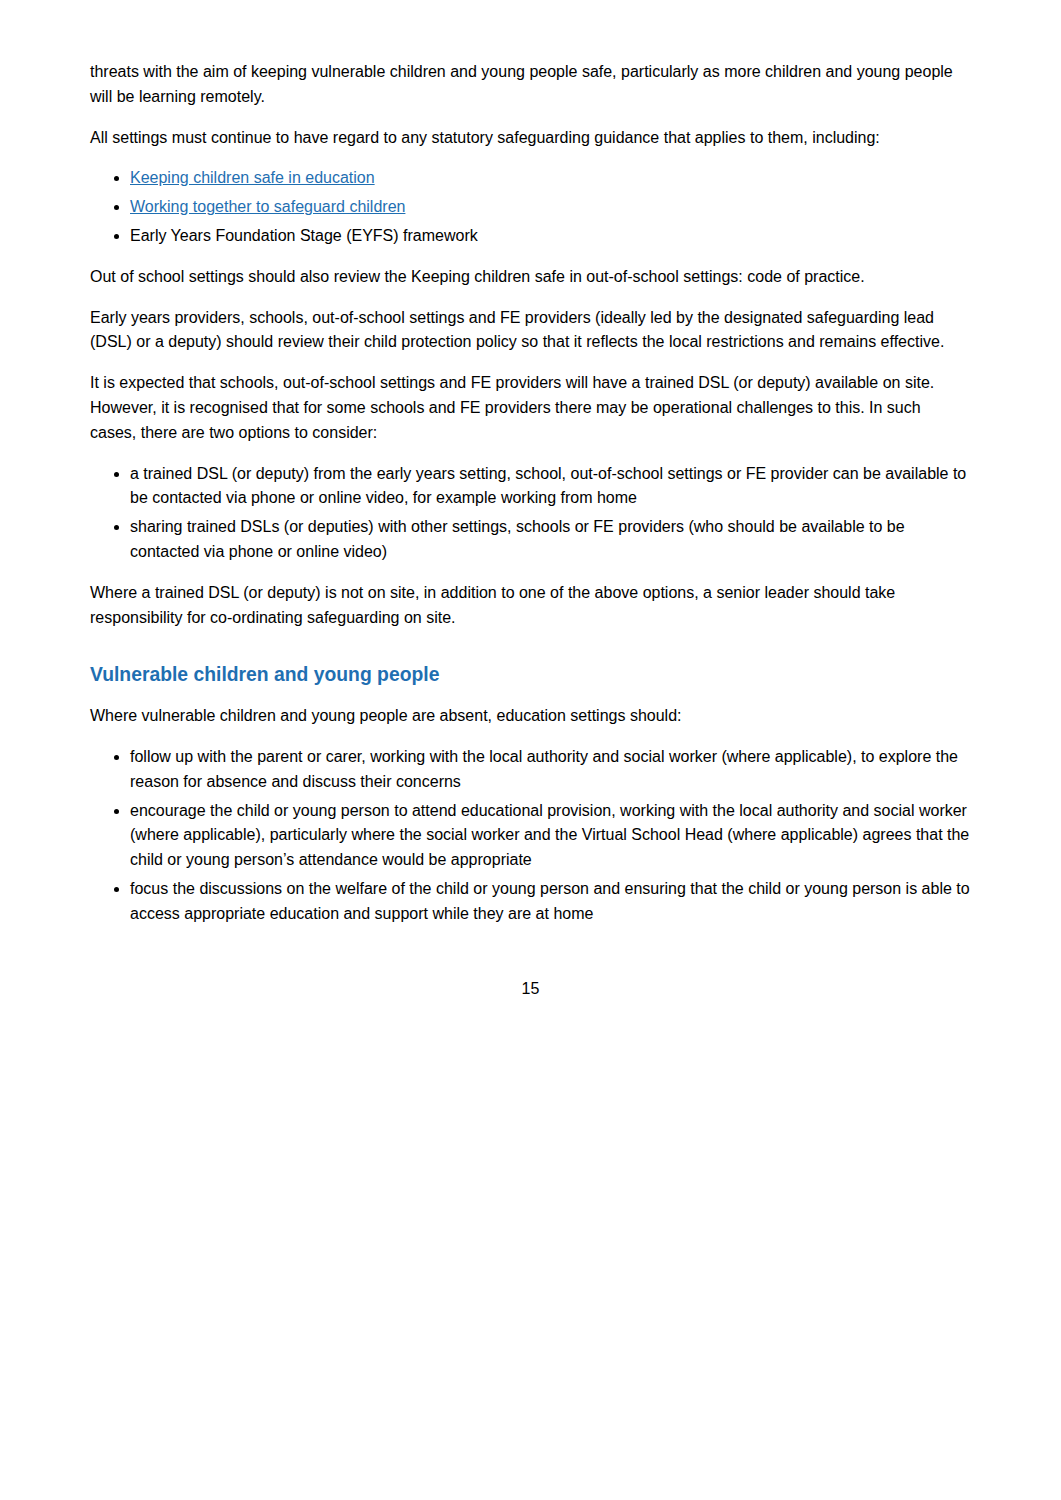threats with the aim of keeping vulnerable children and young people safe, particularly as more children and young people will be learning remotely.
All settings must continue to have regard to any statutory safeguarding guidance that applies to them, including:
Keeping children safe in education
Working together to safeguard children
Early Years Foundation Stage (EYFS) framework
Out of school settings should also review the Keeping children safe in out-of-school settings: code of practice.
Early years providers, schools, out-of-school settings and FE providers (ideally led by the designated safeguarding lead (DSL) or a deputy) should review their child protection policy so that it reflects the local restrictions and remains effective.
It is expected that schools, out-of-school settings and FE providers will have a trained DSL (or deputy) available on site. However, it is recognised that for some schools and FE providers there may be operational challenges to this. In such cases, there are two options to consider:
a trained DSL (or deputy) from the early years setting, school, out-of-school settings or FE provider can be available to be contacted via phone or online video, for example working from home
sharing trained DSLs (or deputies) with other settings, schools or FE providers (who should be available to be contacted via phone or online video)
Where a trained DSL (or deputy) is not on site, in addition to one of the above options, a senior leader should take responsibility for co-ordinating safeguarding on site.
Vulnerable children and young people
Where vulnerable children and young people are absent, education settings should:
follow up with the parent or carer, working with the local authority and social worker (where applicable), to explore the reason for absence and discuss their concerns
encourage the child or young person to attend educational provision, working with the local authority and social worker (where applicable), particularly where the social worker and the Virtual School Head (where applicable) agrees that the child or young person’s attendance would be appropriate
focus the discussions on the welfare of the child or young person and ensuring that the child or young person is able to access appropriate education and support while they are at home
15